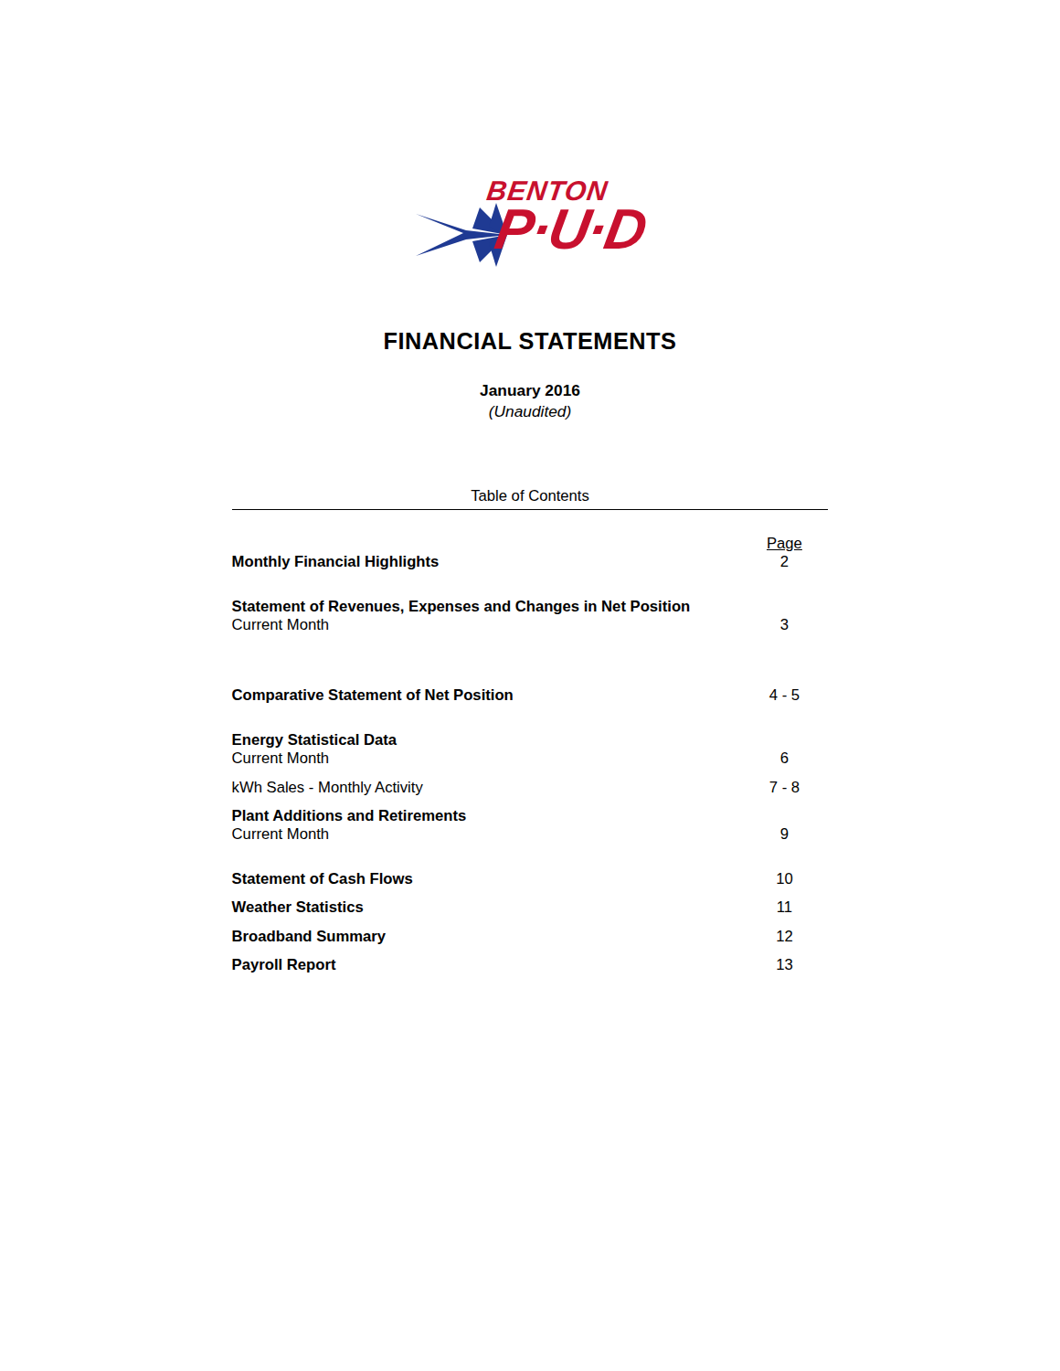BENTON
P·U·D
FINANCIAL STATEMENTS
January 2016
(Unaudited)
Table of Contents
| | Page |
| Monthly Financial Highlights | 2 |
| Statement of Revenues, Expenses and Changes in Net Position | |
| Current Month | 3 |
| Comparative Statement of Net Position | 4 - 5 |
| Energy Statistical Data | |
| Current Month | 6 |
| kWh Sales - Monthly Activity | 7 - 8 |
| Plant Additions and Retirements | |
| Current Month | 9 |
| Statement of Cash Flows | 10 |
| Weather Statistics | 11 |
| Broadband Summary | 12 |
| Payroll Report | 13 |